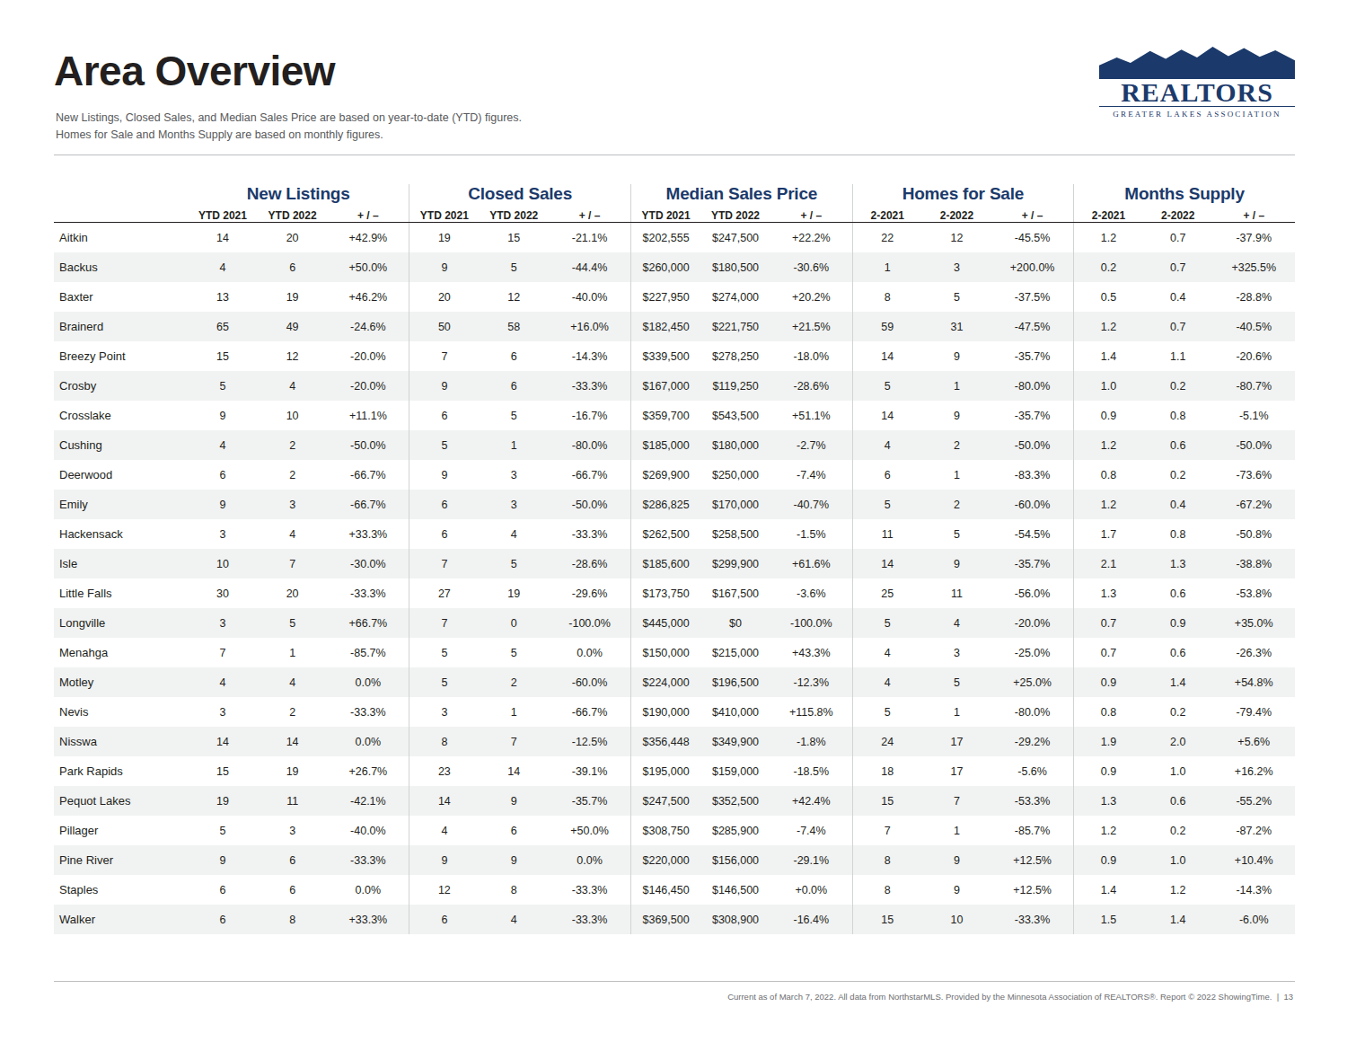Area Overview
New Listings, Closed Sales, and Median Sales Price are based on year-to-date (YTD) figures.
Homes for Sale and Months Supply are based on monthly figures.
REALTORS
GREATER LAKES ASSOCIATION
| | New Listings | Closed Sales | Median Sales Price | Homes for Sale | Months Supply |
| --- | --- | --- | --- | --- | --- |
| | YTD 2021 | YTD 2022 | + / – | YTD 2021 | YTD 2022 | + / – | YTD 2021 | YTD 2022 | + / – | 2-2021 | 2-2022 | + / – | 2-2021 | 2-2022 | + / – |
| Aitkin | 14 | 20 | +42.9% | 19 | 15 | -21.1% | $202,555 | $247,500 | +22.2% | 22 | 12 | -45.5% | 1.2 | 0.7 | -37.9% |
| Backus | 4 | 6 | +50.0% | 9 | 5 | -44.4% | $260,000 | $180,500 | -30.6% | 1 | 3 | +200.0% | 0.2 | 0.7 | +325.5% |
| Baxter | 13 | 19 | +46.2% | 20 | 12 | -40.0% | $227,950 | $274,000 | +20.2% | 8 | 5 | -37.5% | 0.5 | 0.4 | -28.8% |
| Brainerd | 65 | 49 | -24.6% | 50 | 58 | +16.0% | $182,450 | $221,750 | +21.5% | 59 | 31 | -47.5% | 1.2 | 0.7 | -40.5% |
| Breezy Point | 15 | 12 | -20.0% | 7 | 6 | -14.3% | $339,500 | $278,250 | -18.0% | 14 | 9 | -35.7% | 1.4 | 1.1 | -20.6% |
| Crosby | 5 | 4 | -20.0% | 9 | 6 | -33.3% | $167,000 | $119,250 | -28.6% | 5 | 1 | -80.0% | 1.0 | 0.2 | -80.7% |
| Crosslake | 9 | 10 | +11.1% | 6 | 5 | -16.7% | $359,700 | $543,500 | +51.1% | 14 | 9 | -35.7% | 0.9 | 0.8 | -5.1% |
| Cushing | 4 | 2 | -50.0% | 5 | 1 | -80.0% | $185,000 | $180,000 | -2.7% | 4 | 2 | -50.0% | 1.2 | 0.6 | -50.0% |
| Deerwood | 6 | 2 | -66.7% | 9 | 3 | -66.7% | $269,900 | $250,000 | -7.4% | 6 | 1 | -83.3% | 0.8 | 0.2 | -73.6% |
| Emily | 9 | 3 | -66.7% | 6 | 3 | -50.0% | $286,825 | $170,000 | -40.7% | 5 | 2 | -60.0% | 1.2 | 0.4 | -67.2% |
| Hackensack | 3 | 4 | +33.3% | 6 | 4 | -33.3% | $262,500 | $258,500 | -1.5% | 11 | 5 | -54.5% | 1.7 | 0.8 | -50.8% |
| Isle | 10 | 7 | -30.0% | 7 | 5 | -28.6% | $185,600 | $299,900 | +61.6% | 14 | 9 | -35.7% | 2.1 | 1.3 | -38.8% |
| Little Falls | 30 | 20 | -33.3% | 27 | 19 | -29.6% | $173,750 | $167,500 | -3.6% | 25 | 11 | -56.0% | 1.3 | 0.6 | -53.8% |
| Longville | 3 | 5 | +66.7% | 7 | 0 | -100.0% | $445,000 | $0 | -100.0% | 5 | 4 | -20.0% | 0.7 | 0.9 | +35.0% |
| Menahga | 7 | 1 | -85.7% | 5 | 5 | 0.0% | $150,000 | $215,000 | +43.3% | 4 | 3 | -25.0% | 0.7 | 0.6 | -26.3% |
| Motley | 4 | 4 | 0.0% | 5 | 2 | -60.0% | $224,000 | $196,500 | -12.3% | 4 | 5 | +25.0% | 0.9 | 1.4 | +54.8% |
| Nevis | 3 | 2 | -33.3% | 3 | 1 | -66.7% | $190,000 | $410,000 | +115.8% | 5 | 1 | -80.0% | 0.8 | 0.2 | -79.4% |
| Nisswa | 14 | 14 | 0.0% | 8 | 7 | -12.5% | $356,448 | $349,900 | -1.8% | 24 | 17 | -29.2% | 1.9 | 2.0 | +5.6% |
| Park Rapids | 15 | 19 | +26.7% | 23 | 14 | -39.1% | $195,000 | $159,000 | -18.5% | 18 | 17 | -5.6% | 0.9 | 1.0 | +16.2% |
| Pequot Lakes | 19 | 11 | -42.1% | 14 | 9 | -35.7% | $247,500 | $352,500 | +42.4% | 15 | 7 | -53.3% | 1.3 | 0.6 | -55.2% |
| Pillager | 5 | 3 | -40.0% | 4 | 6 | +50.0% | $308,750 | $285,900 | -7.4% | 7 | 1 | -85.7% | 1.2 | 0.2 | -87.2% |
| Pine River | 9 | 6 | -33.3% | 9 | 9 | 0.0% | $220,000 | $156,000 | -29.1% | 8 | 9 | +12.5% | 0.9 | 1.0 | +10.4% |
| Staples | 6 | 6 | 0.0% | 12 | 8 | -33.3% | $146,450 | $146,500 | +0.0% | 8 | 9 | +12.5% | 1.4 | 1.2 | -14.3% |
| Walker | 6 | 8 | +33.3% | 6 | 4 | -33.3% | $369,500 | $308,900 | -16.4% | 15 | 10 | -33.3% | 1.5 | 1.4 | -6.0% |
Current as of March 7, 2022. All data from NorthstarMLS. Provided by the Minnesota Association of REALTORS®. Report © 2022 ShowingTime. | 13